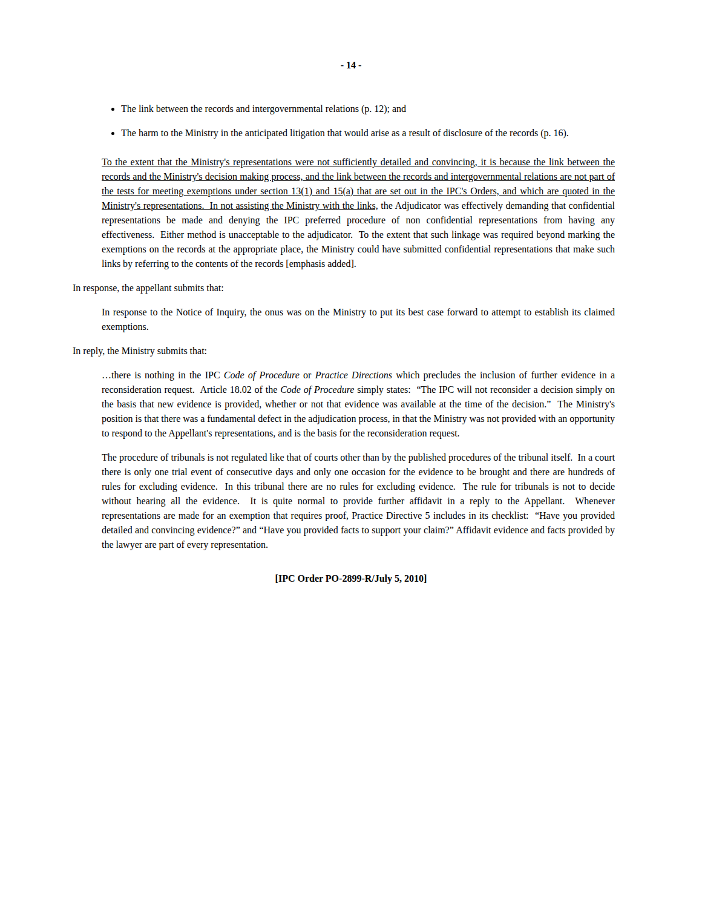- 14 -
The link between the records and intergovernmental relations (p. 12); and
The harm to the Ministry in the anticipated litigation that would arise as a result of disclosure of the records (p. 16).
To the extent that the Ministry's representations were not sufficiently detailed and convincing, it is because the link between the records and the Ministry's decision making process, and the link between the records and intergovernmental relations are not part of the tests for meeting exemptions under section 13(1) and 15(a) that are set out in the IPC's Orders, and which are quoted in the Ministry's representations. In not assisting the Ministry with the links, the Adjudicator was effectively demanding that confidential representations be made and denying the IPC preferred procedure of non confidential representations from having any effectiveness. Either method is unacceptable to the adjudicator. To the extent that such linkage was required beyond marking the exemptions on the records at the appropriate place, the Ministry could have submitted confidential representations that make such links by referring to the contents of the records [emphasis added].
In response, the appellant submits that:
In response to the Notice of Inquiry, the onus was on the Ministry to put its best case forward to attempt to establish its claimed exemptions.
In reply, the Ministry submits that:
…there is nothing in the IPC Code of Procedure or Practice Directions which precludes the inclusion of further evidence in a reconsideration request. Article 18.02 of the Code of Procedure simply states: “The IPC will not reconsider a decision simply on the basis that new evidence is provided, whether or not that evidence was available at the time of the decision.” The Ministry's position is that there was a fundamental defect in the adjudication process, in that the Ministry was not provided with an opportunity to respond to the Appellant's representations, and is the basis for the reconsideration request.
The procedure of tribunals is not regulated like that of courts other than by the published procedures of the tribunal itself. In a court there is only one trial event of consecutive days and only one occasion for the evidence to be brought and there are hundreds of rules for excluding evidence. In this tribunal there are no rules for excluding evidence. The rule for tribunals is not to decide without hearing all the evidence. It is quite normal to provide further affidavit in a reply to the Appellant. Whenever representations are made for an exemption that requires proof, Practice Directive 5 includes in its checklist: “Have you provided detailed and convincing evidence?” and “Have you provided facts to support your claim?” Affidavit evidence and facts provided by the lawyer are part of every representation.
[IPC Order PO-2899-R/July 5, 2010]